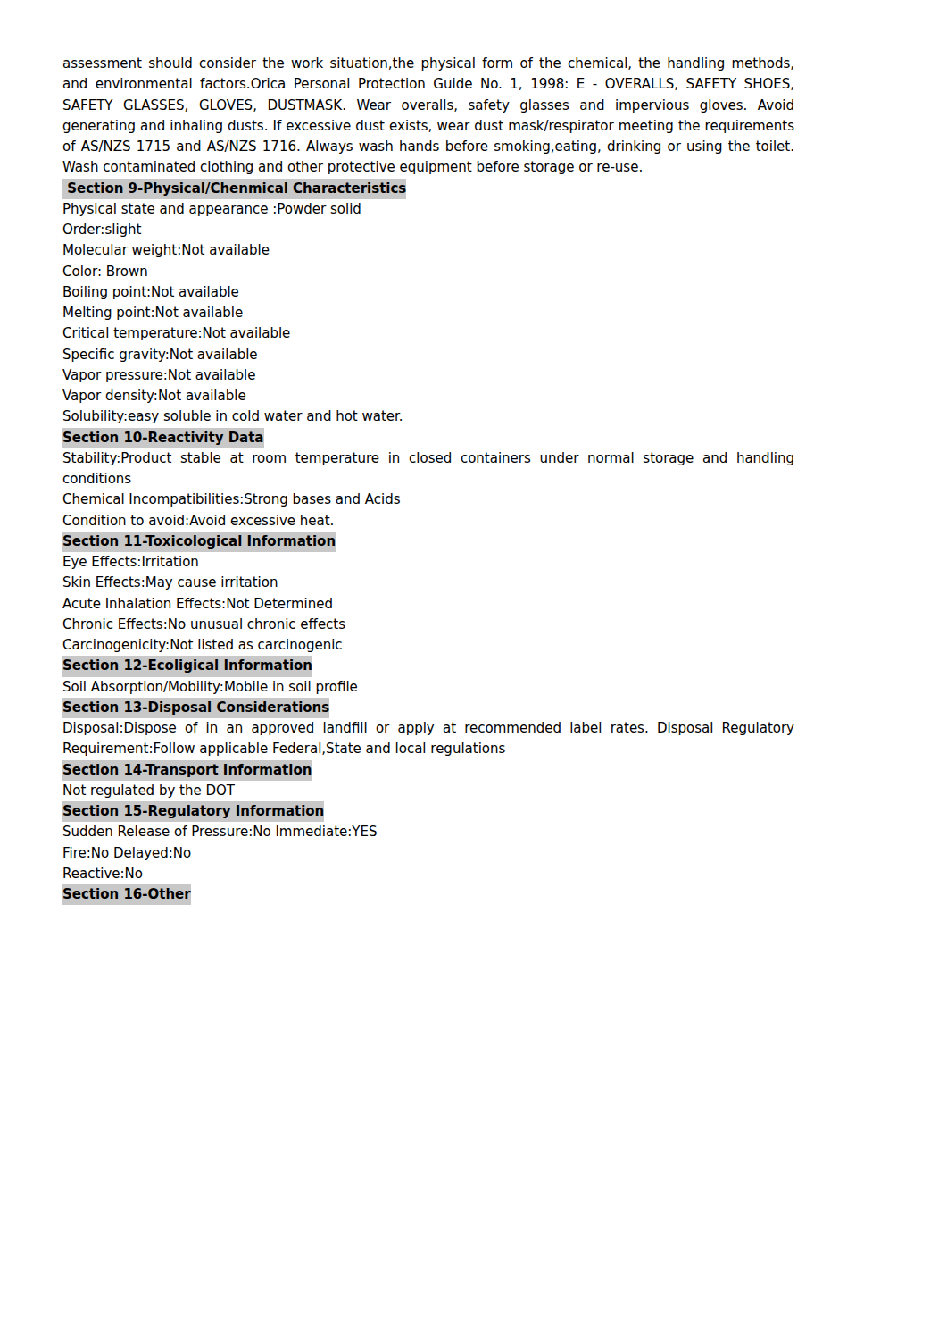assessment should consider the work situation,the physical form of the chemical, the handling methods, and environmental factors.Orica Personal Protection Guide No. 1, 1998: E - OVERALLS, SAFETY SHOES, SAFETY GLASSES, GLOVES, DUSTMASK. Wear overalls, safety glasses and impervious gloves. Avoid generating and inhaling dusts. If excessive dust exists, wear dust mask/respirator meeting the requirements of AS/NZS 1715 and AS/NZS 1716. Always wash hands before smoking,eating, drinking or using the toilet. Wash contaminated clothing and other protective equipment before storage or re-use.
Section 9-Physical/Chenmical Characteristics
Physical state and appearance :Powder solid
Order:slight
Molecular weight:Not available
Color: Brown
Boiling point:Not available
Melting point:Not available
Critical temperature:Not available
Specific gravity:Not available
Vapor pressure:Not available
Vapor density:Not available
Solubility:easy soluble in cold water and hot water.
Section 10-Reactivity Data
Stability:Product stable at room temperature in closed containers under normal storage and handling conditions
Chemical Incompatibilities:Strong bases and Acids
Condition to avoid:Avoid excessive heat.
Section 11-Toxicological Information
Eye Effects:Irritation
Skin Effects:May cause irritation
Acute Inhalation Effects:Not Determined
Chronic Effects:No unusual chronic effects
Carcinogenicity:Not listed as carcinogenic
Section 12-Ecoligical Information
Soil Absorption/Mobility:Mobile in soil profile
Section 13-Disposal Considerations
Disposal:Dispose of in an approved landfill or apply at recommended label rates. Disposal Regulatory Requirement:Follow applicable Federal,State and local regulations
Section 14-Transport Information
Not regulated by the DOT
Section 15-Regulatory Information
Sudden Release of Pressure:No Immediate:YES
Fire:No Delayed:No
Reactive:No
Section 16-Other